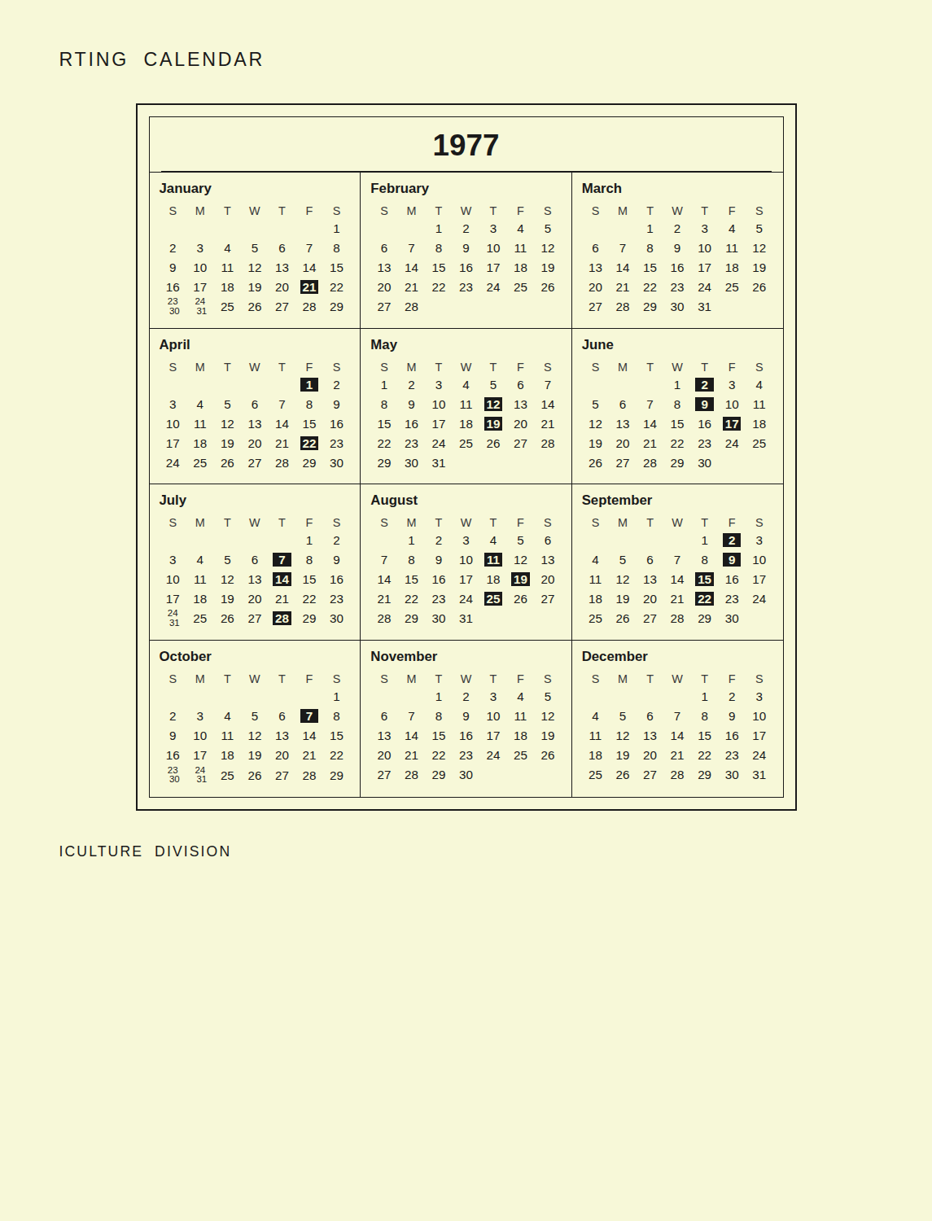RTING CALENDAR
1977
| January / S / M / T / W / T / F / S / / --- / --- / --- / --- / --- / --- / --- / / / / / / / / 1 / / 2 / 3 / 4 / 5 / 6 / 7 / 8 / / 9 / 10 / 11 / 12 / 13 / 14 / 15 / / 16 / 17 / 18 / 19 / 20 / 21 / 22 / / 23 30 / 24 31 / 25 / 26 / 27 / 28 / 29 / | February / S / M / T / W / T / F / S / / --- / --- / --- / --- / --- / --- / --- / / / / 1 / 2 / 3 / 4 / 5 / / 6 / 7 / 8 / 9 / 10 / 11 / 12 / / 13 / 14 / 15 / 16 / 17 / 18 / 19 / / 20 / 21 / 22 / 23 / 24 / 25 / 26 / / 27 / 28 / / / / / / | March / S / M / T / W / T / F / S / / --- / --- / --- / --- / --- / --- / --- / / / / 1 / 2 / 3 / 4 / 5 / / 6 / 7 / 8 / 9 / 10 / 11 / 12 / / 13 / 14 / 15 / 16 / 17 / 18 / 19 / / 20 / 21 / 22 / 23 / 24 / 25 / 26 / / 27 / 28 / 29 / 30 / 31 / / / |
| April / S / M / T / W / T / F / S / / --- / --- / --- / --- / --- / --- / --- / / / / / / / 1 / 2 / / 3 / 4 / 5 / 6 / 7 / 8 / 9 / / 10 / 11 / 12 / 13 / 14 / 15 / 16 / / 17 / 18 / 19 / 20 / 21 / 22 / 23 / / 24 / 25 / 26 / 27 / 28 / 29 / 30 / | May / S / M / T / W / T / F / S / / --- / --- / --- / --- / --- / --- / --- / / 1 / 2 / 3 / 4 / 5 / 6 / 7 / / 8 / 9 / 10 / 11 / 12 / 13 / 14 / / 15 / 16 / 17 / 18 / 19 / 20 / 21 / / 22 / 23 / 24 / 25 / 26 / 27 / 28 / / 29 / 30 / 31 / / / / / | June / S / M / T / W / T / F / S / / --- / --- / --- / --- / --- / --- / --- / / / / / 1 / 2 / 3 / 4 / / 5 / 6 / 7 / 8 / 9 / 10 / 11 / / 12 / 13 / 14 / 15 / 16 / 17 / 18 / / 19 / 20 / 21 / 22 / 23 / 24 / 25 / / 26 / 27 / 28 / 29 / 30 / / / |
| July / S / M / T / W / T / F / S / / --- / --- / --- / --- / --- / --- / --- / / / / / / / 1 / 2 / / 3 / 4 / 5 / 6 / 7 / 8 / 9 / / 10 / 11 / 12 / 13 / 14 / 15 / 16 / / 17 / 18 / 19 / 20 / 21 / 22 / 23 / / 24 31 / 25 / 26 / 27 / 28 / 29 / 30 / | August / S / M / T / W / T / F / S / / --- / --- / --- / --- / --- / --- / --- / / / 1 / 2 / 3 / 4 / 5 / 6 / / 7 / 8 / 9 / 10 / 11 / 12 / 13 / / 14 / 15 / 16 / 17 / 18 / 19 / 20 / / 21 / 22 / 23 / 24 / 25 / 26 / 27 / / 28 / 29 / 30 / 31 / / / / | September / S / M / T / W / T / F / S / / --- / --- / --- / --- / --- / --- / --- / / / / / / 1 / 2 / 3 / / 4 / 5 / 6 / 7 / 8 / 9 / 10 / / 11 / 12 / 13 / 14 / 15 / 16 / 17 / / 18 / 19 / 20 / 21 / 22 / 23 / 24 / / 25 / 26 / 27 / 28 / 29 / 30 / / |
| October / S / M / T / W / T / F / S / / --- / --- / --- / --- / --- / --- / --- / / / / / / / / 1 / / 2 / 3 / 4 / 5 / 6 / 7 / 8 / / 9 / 10 / 11 / 12 / 13 / 14 / 15 / / 16 / 17 / 18 / 19 / 20 / 21 / 22 / / 23 30 / 24 31 / 25 / 26 / 27 / 28 / 29 / | November / S / M / T / W / T / F / S / / --- / --- / --- / --- / --- / --- / --- / / / / 1 / 2 / 3 / 4 / 5 / / 6 / 7 / 8 / 9 / 10 / 11 / 12 / / 13 / 14 / 15 / 16 / 17 / 18 / 19 / / 20 / 21 / 22 / 23 / 24 / 25 / 26 / / 27 / 28 / 29 / 30 / / / / | December / S / M / T / W / T / F / S / / --- / --- / --- / --- / --- / --- / --- / / / / / / 1 / 2 / 3 / / 4 / 5 / 6 / 7 / 8 / 9 / 10 / / 11 / 12 / 13 / 14 / 15 / 16 / 17 / / 18 / 19 / 20 / 21 / 22 / 23 / 24 / / 25 / 26 / 27 / 28 / 29 / 30 / 31 / |
ICULTURE DIVISION